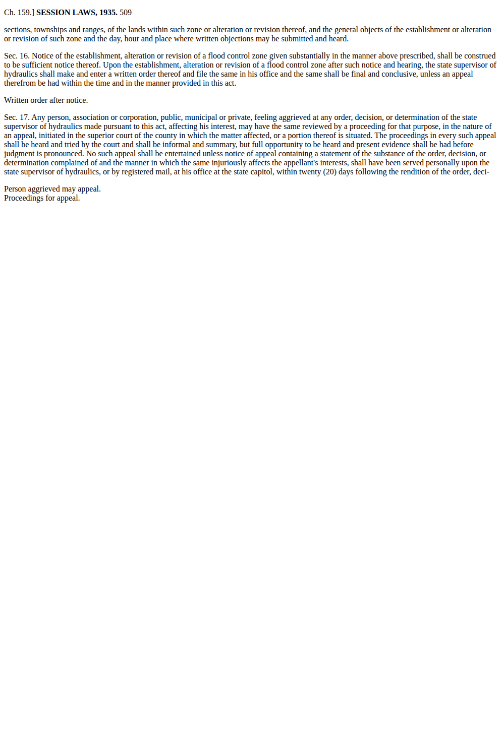Ch. 159.] SESSION LAWS, 1935. 509
sections, townships and ranges, of the lands within such zone or alteration or revision thereof, and the general objects of the establishment or alteration or revision of such zone and the day, hour and place where written objections may be submitted and heard.
Sec. 16. Notice of the establishment, alteration or revision of a flood control zone given substantially in the manner above prescribed, shall be construed to be sufficient notice thereof. Upon the establishment, alteration or revision of a flood control zone after such notice and hearing, the state supervisor of hydraulics shall make and enter a written order thereof and file the same in his office and the same shall be final and conclusive, unless an appeal therefrom be had within the time and in the manner provided in this act.
Written order after notice.
Sec. 17. Any person, association or corporation, public, municipal or private, feeling aggrieved at any order, decision, or determination of the state supervisor of hydraulics made pursuant to this act, affecting his interest, may have the same reviewed by a proceeding for that purpose, in the nature of an appeal, initiated in the superior court of the county in which the matter affected, or a portion thereof is situated. The proceedings in every such appeal shall be heard and tried by the court and shall be informal and summary, but full opportunity to be heard and present evidence shall be had before judgment is pronounced. No such appeal shall be entertained unless notice of appeal containing a statement of the substance of the order, decision, or determination complained of and the manner in which the same injuriously affects the appellant's interests, shall have been served personally upon the state supervisor of hydraulics, or by registered mail, at his office at the state capitol, within twenty (20) days following the rendition of the order, deci-
Person aggrieved may appeal. Proceedings for appeal.